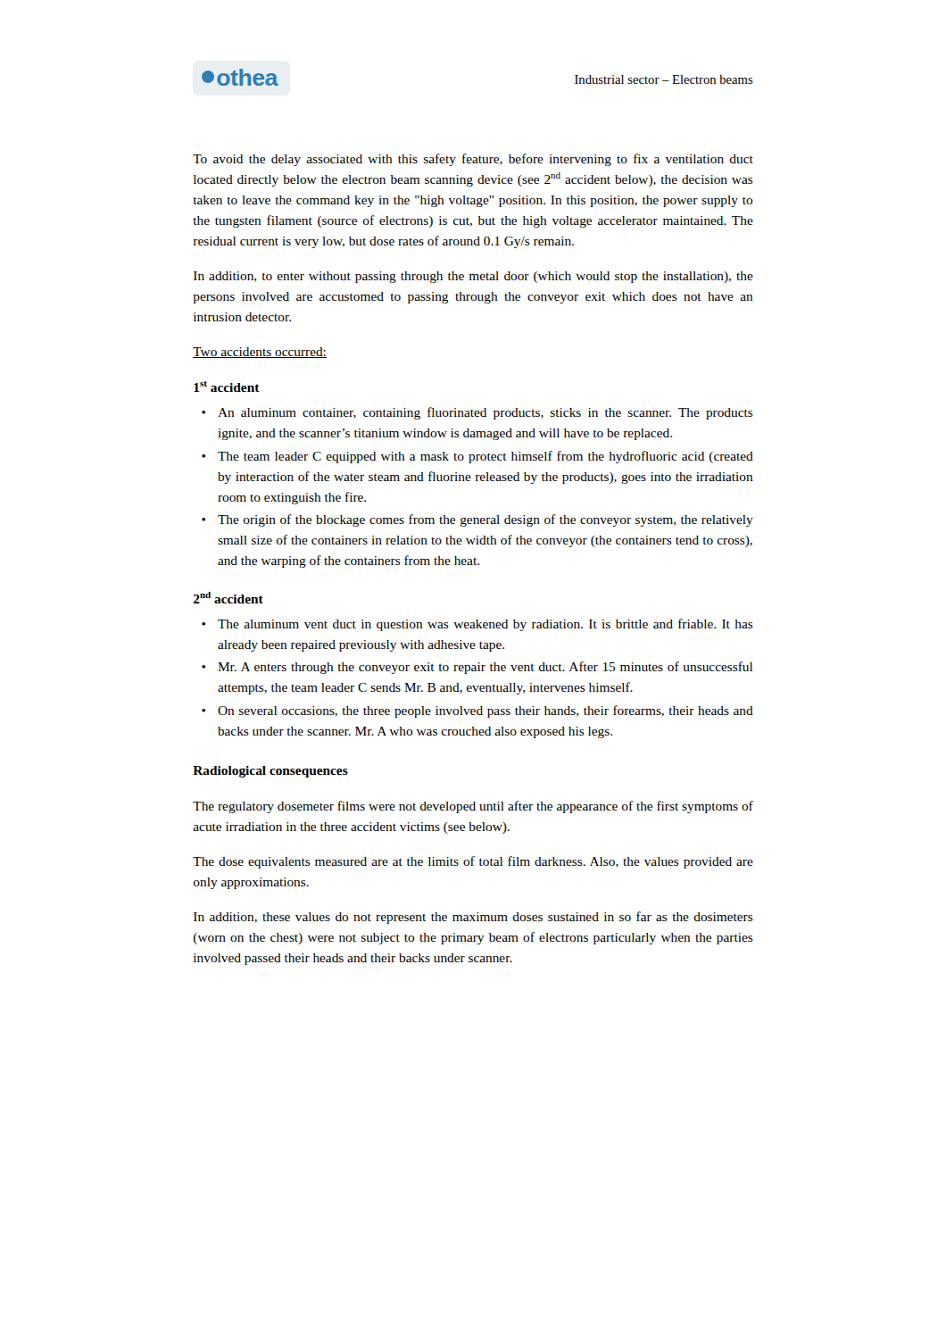othea
Industrial sector – Electron beams
To avoid the delay associated with this safety feature, before intervening to fix a ventilation duct located directly below the electron beam scanning device (see 2nd accident below), the decision was taken to leave the command key in the "high voltage" position. In this position, the power supply to the tungsten filament (source of electrons) is cut, but the high voltage accelerator maintained. The residual current is very low, but dose rates of around 0.1 Gy/s remain.
In addition, to enter without passing through the metal door (which would stop the installation), the persons involved are accustomed to passing through the conveyor exit which does not have an intrusion detector.
Two accidents occurred:
1st accident
An aluminum container, containing fluorinated products, sticks in the scanner. The products ignite, and the scanner’s titanium window is damaged and will have to be replaced.
The team leader C equipped with a mask to protect himself from the hydrofluoric acid (created by interaction of the water steam and fluorine released by the products), goes into the irradiation room to extinguish the fire.
The origin of the blockage comes from the general design of the conveyor system, the relatively small size of the containers in relation to the width of the conveyor (the containers tend to cross), and the warping of the containers from the heat.
2nd accident
The aluminum vent duct in question was weakened by radiation. It is brittle and friable. It has already been repaired previously with adhesive tape.
Mr. A enters through the conveyor exit to repair the vent duct. After 15 minutes of unsuccessful attempts, the team leader C sends Mr. B and, eventually, intervenes himself.
On several occasions, the three people involved pass their hands, their forearms, their heads and backs under the scanner. Mr. A who was crouched also exposed his legs.
Radiological consequences
The regulatory dosemeter films were not developed until after the appearance of the first symptoms of acute irradiation in the three accident victims (see below).
The dose equivalents measured are at the limits of total film darkness. Also, the values provided are only approximations.
In addition, these values do not represent the maximum doses sustained in so far as the dosimeters (worn on the chest) were not subject to the primary beam of electrons particularly when the parties involved passed their heads and their backs under scanner.